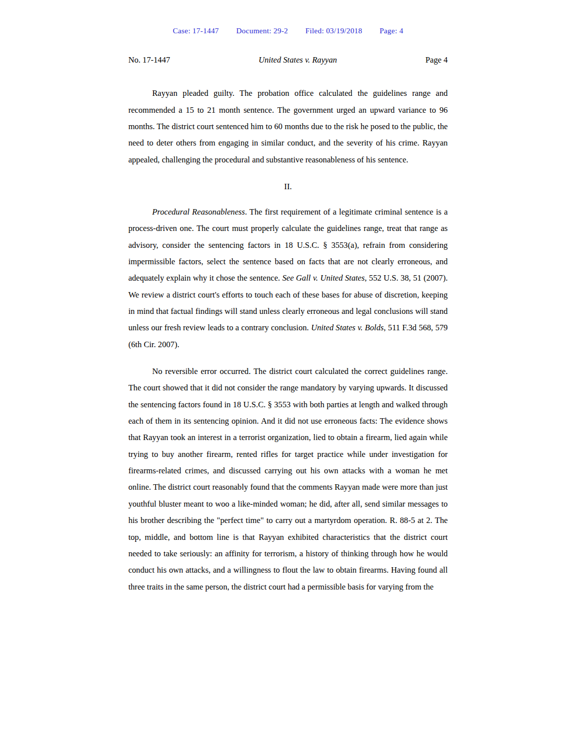Case: 17-1447 Document: 29-2 Filed: 03/19/2018 Page: 4
No. 17-1447
United States v. Rayyan
Page 4
Rayyan pleaded guilty. The probation office calculated the guidelines range and recommended a 15 to 21 month sentence. The government urged an upward variance to 96 months. The district court sentenced him to 60 months due to the risk he posed to the public, the need to deter others from engaging in similar conduct, and the severity of his crime. Rayyan appealed, challenging the procedural and substantive reasonableness of his sentence.
II.
Procedural Reasonableness. The first requirement of a legitimate criminal sentence is a process-driven one. The court must properly calculate the guidelines range, treat that range as advisory, consider the sentencing factors in 18 U.S.C. § 3553(a), refrain from considering impermissible factors, select the sentence based on facts that are not clearly erroneous, and adequately explain why it chose the sentence. See Gall v. United States, 552 U.S. 38, 51 (2007). We review a district court's efforts to touch each of these bases for abuse of discretion, keeping in mind that factual findings will stand unless clearly erroneous and legal conclusions will stand unless our fresh review leads to a contrary conclusion. United States v. Bolds, 511 F.3d 568, 579 (6th Cir. 2007).
No reversible error occurred. The district court calculated the correct guidelines range. The court showed that it did not consider the range mandatory by varying upwards. It discussed the sentencing factors found in 18 U.S.C. § 3553 with both parties at length and walked through each of them in its sentencing opinion. And it did not use erroneous facts: The evidence shows that Rayyan took an interest in a terrorist organization, lied to obtain a firearm, lied again while trying to buy another firearm, rented rifles for target practice while under investigation for firearms-related crimes, and discussed carrying out his own attacks with a woman he met online. The district court reasonably found that the comments Rayyan made were more than just youthful bluster meant to woo a like-minded woman; he did, after all, send similar messages to his brother describing the "perfect time" to carry out a martyrdom operation. R. 88-5 at 2. The top, middle, and bottom line is that Rayyan exhibited characteristics that the district court needed to take seriously: an affinity for terrorism, a history of thinking through how he would conduct his own attacks, and a willingness to flout the law to obtain firearms. Having found all three traits in the same person, the district court had a permissible basis for varying from the